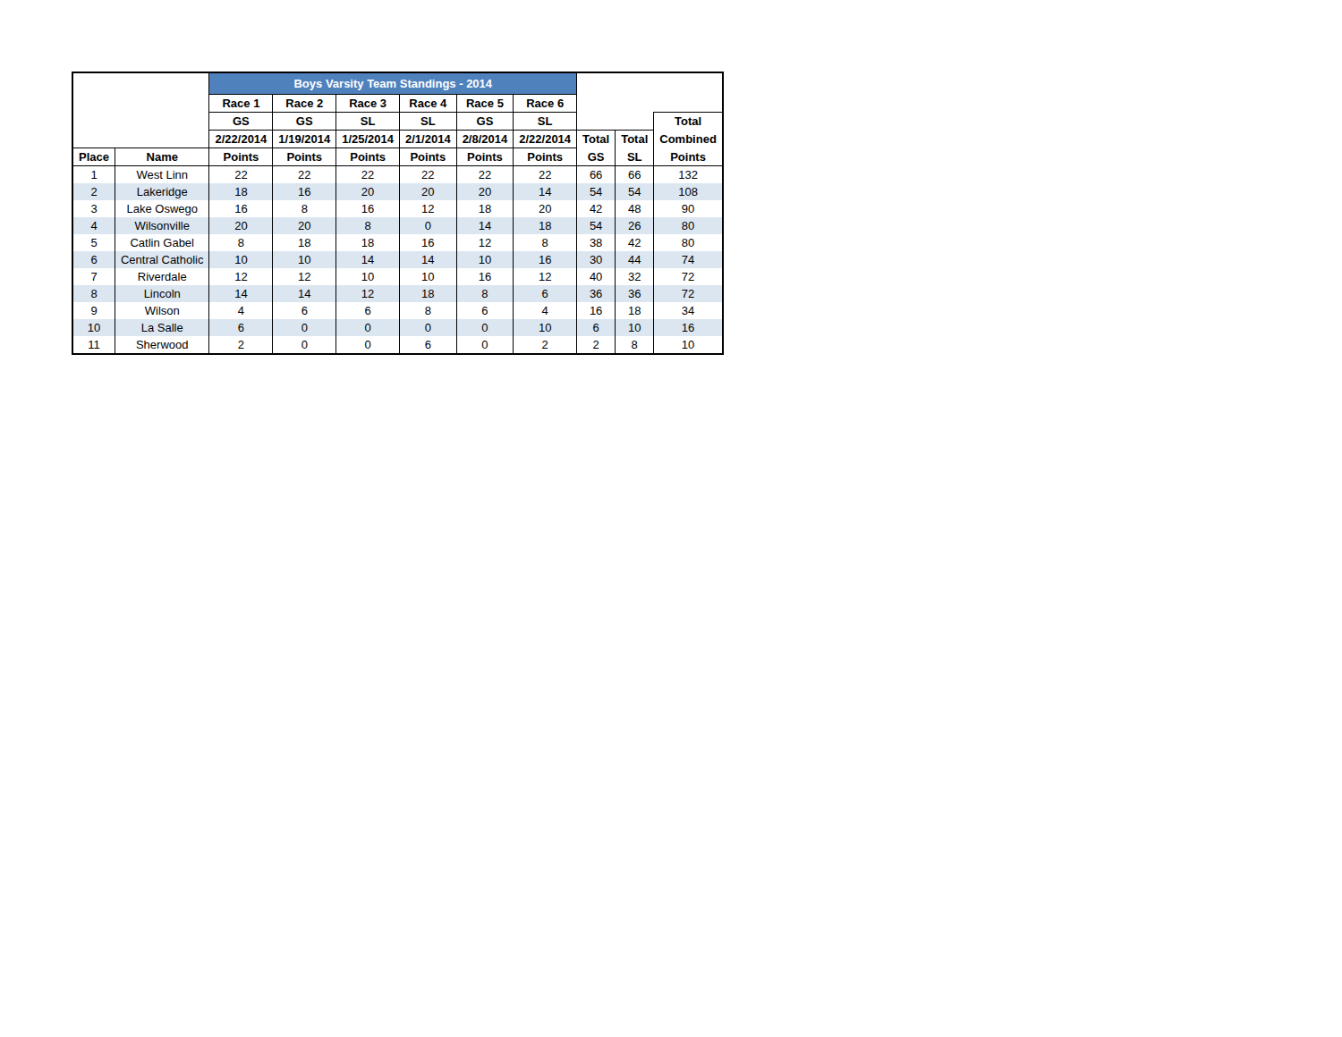| | | Boys Varsity Team Standings - 2014 | | | |
| | | Race 1 | Race 2 | Race 3 | Race 4 | Race 5 | Race 6 | | | |
| | | GS | GS | SL | SL | GS | SL | | | Total |
| | | 2/22/2014 | 1/19/2014 | 1/25/2014 | 2/1/2014 | 2/8/2014 | 2/22/2014 | Total | Total | Combined |
| Place | Name | Points | Points | Points | Points | Points | Points | GS | SL | Points |
| 1 | West Linn | 22 | 22 | 22 | 22 | 22 | 22 | 66 | 66 | 132 |
| 2 | Lakeridge | 18 | 16 | 20 | 20 | 20 | 14 | 54 | 54 | 108 |
| 3 | Lake Oswego | 16 | 8 | 16 | 12 | 18 | 20 | 42 | 48 | 90 |
| 4 | Wilsonville | 20 | 20 | 8 | 0 | 14 | 18 | 54 | 26 | 80 |
| 5 | Catlin Gabel | 8 | 18 | 18 | 16 | 12 | 8 | 38 | 42 | 80 |
| 6 | Central Catholic | 10 | 10 | 14 | 14 | 10 | 16 | 30 | 44 | 74 |
| 7 | Riverdale | 12 | 12 | 10 | 10 | 16 | 12 | 40 | 32 | 72 |
| 8 | Lincoln | 14 | 14 | 12 | 18 | 8 | 6 | 36 | 36 | 72 |
| 9 | Wilson | 4 | 6 | 6 | 8 | 6 | 4 | 16 | 18 | 34 |
| 10 | La Salle | 6 | 0 | 0 | 0 | 0 | 10 | 6 | 10 | 16 |
| 11 | Sherwood | 2 | 0 | 0 | 6 | 0 | 2 | 2 | 8 | 10 |